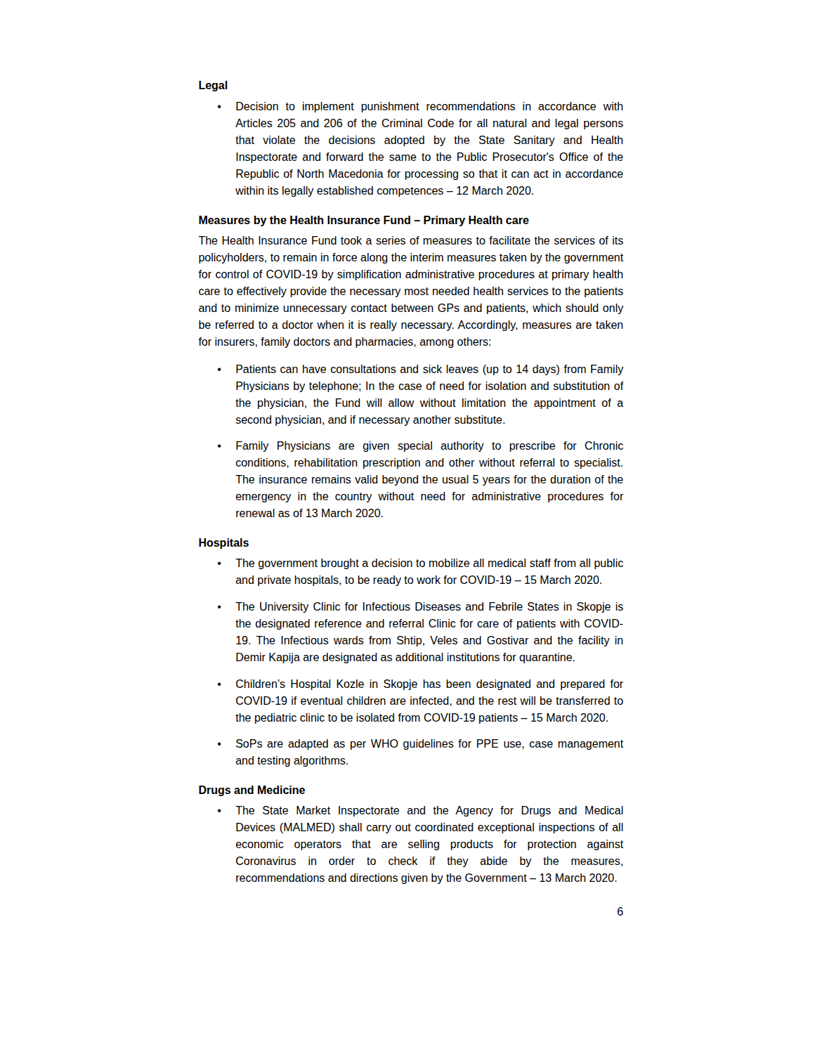Legal
Decision to implement punishment recommendations in accordance with Articles 205 and 206 of the Criminal Code for all natural and legal persons that violate the decisions adopted by the State Sanitary and Health Inspectorate and forward the same to the Public Prosecutor's Office of the Republic of North Macedonia for processing so that it can act in accordance within its legally established competences – 12 March 2020.
Measures by the Health Insurance Fund – Primary Health care
The Health Insurance Fund took a series of measures to facilitate the services of its policyholders, to remain in force along the interim measures taken by the government for control of COVID-19 by simplification administrative procedures at primary health care to effectively provide the necessary most needed health services to the patients and to minimize unnecessary contact between GPs and patients, which should only be referred to a doctor when it is really necessary. Accordingly, measures are taken for insurers, family doctors and pharmacies, among others:
Patients can have consultations and sick leaves (up to 14 days) from Family Physicians by telephone; In the case of need for isolation and substitution of the physician, the Fund will allow without limitation the appointment of a second physician, and if necessary another substitute.
Family Physicians are given special authority to prescribe for Chronic conditions, rehabilitation prescription and other without referral to specialist. The insurance remains valid beyond the usual 5 years for the duration of the emergency in the country without need for administrative procedures for renewal as of 13 March 2020.
Hospitals
The government brought a decision to mobilize all medical staff from all public and private hospitals, to be ready to work for COVID-19 – 15 March 2020.
The University Clinic for Infectious Diseases and Febrile States in Skopje is the designated reference and referral Clinic for care of patients with COVID-19. The Infectious wards from Shtip, Veles and Gostivar and the facility in Demir Kapija are designated as additional institutions for quarantine.
Children’s Hospital Kozle in Skopje has been designated and prepared for COVID-19 if eventual children are infected, and the rest will be transferred to the pediatric clinic to be isolated from COVID-19 patients – 15 March 2020.
SoPs are adapted as per WHO guidelines for PPE use, case management and testing algorithms.
Drugs and Medicine
The State Market Inspectorate and the Agency for Drugs and Medical Devices (MALMED) shall carry out coordinated exceptional inspections of all economic operators that are selling products for protection against Coronavirus in order to check if they abide by the measures, recommendations and directions given by the Government – 13 March 2020.
6